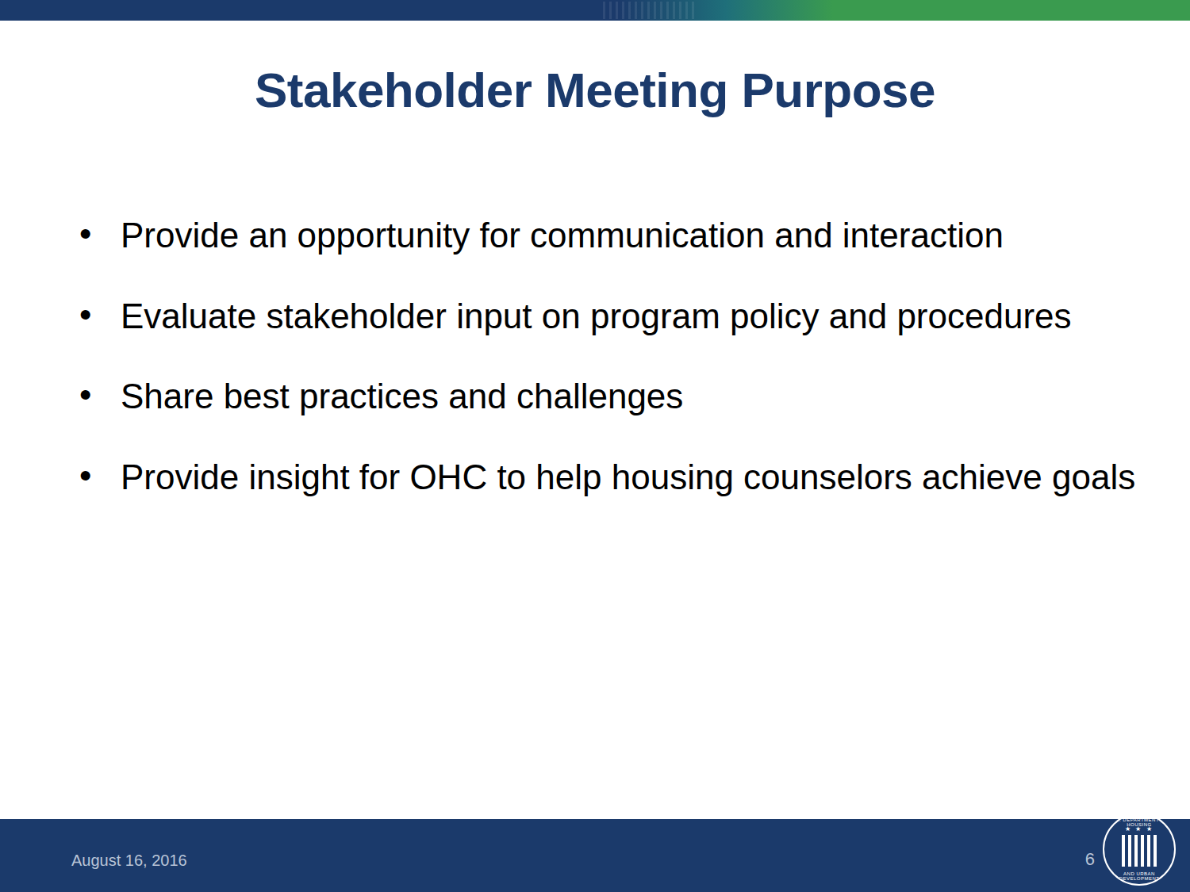Stakeholder Meeting Purpose
Provide an opportunity for communication and interaction
Evaluate stakeholder input on program policy and procedures
Share best practices and challenges
Provide insight for OHC to help housing counselors achieve goals
August 16, 2016
6
U.S. DEPARTMENT OF HOUSING
★ ★ ★
AND URBAN DEVELOPMENT